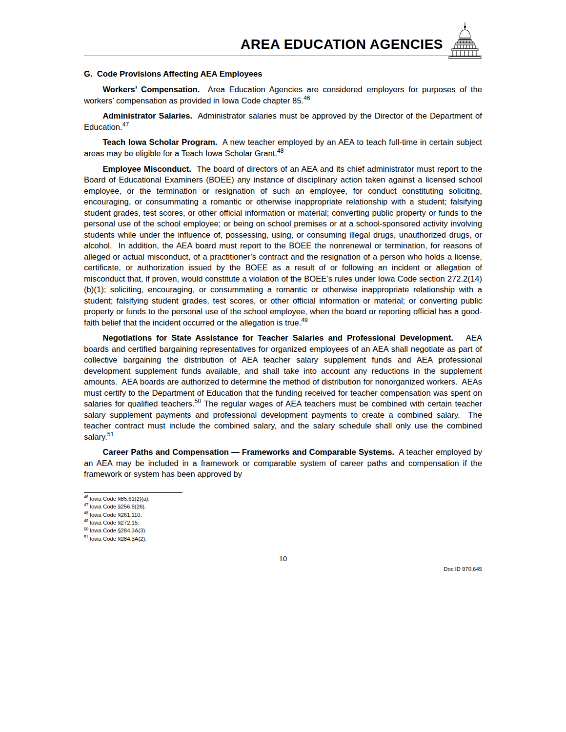AREA EDUCATION AGENCIES
G. Code Provisions Affecting AEA Employees
Workers’ Compensation. Area Education Agencies are considered employers for purposes of the workers’ compensation as provided in Iowa Code chapter 85.46
Administrator Salaries. Administrator salaries must be approved by the Director of the Department of Education.47
Teach Iowa Scholar Program. A new teacher employed by an AEA to teach full-time in certain subject areas may be eligible for a Teach Iowa Scholar Grant.48
Employee Misconduct. The board of directors of an AEA and its chief administrator must report to the Board of Educational Examiners (BOEE) any instance of disciplinary action taken against a licensed school employee, or the termination or resignation of such an employee, for conduct constituting soliciting, encouraging, or consummating a romantic or otherwise inappropriate relationship with a student; falsifying student grades, test scores, or other official information or material; converting public property or funds to the personal use of the school employee; or being on school premises or at a school-sponsored activity involving students while under the influence of, possessing, using, or consuming illegal drugs, unauthorized drugs, or alcohol. In addition, the AEA board must report to the BOEE the nonrenewal or termination, for reasons of alleged or actual misconduct, of a practitioner’s contract and the resignation of a person who holds a license, certificate, or authorization issued by the BOEE as a result of or following an incident or allegation of misconduct that, if proven, would constitute a violation of the BOEE’s rules under Iowa Code section 272.2(14)(b)(1); soliciting, encouraging, or consummating a romantic or otherwise inappropriate relationship with a student; falsifying student grades, test scores, or other official information or material; or converting public property or funds to the personal use of the school employee, when the board or reporting official has a good-faith belief that the incident occurred or the allegation is true.49
Negotiations for State Assistance for Teacher Salaries and Professional Development. AEA boards and certified bargaining representatives for organized employees of an AEA shall negotiate as part of collective bargaining the distribution of AEA teacher salary supplement funds and AEA professional development supplement funds available, and shall take into account any reductions in the supplement amounts. AEA boards are authorized to determine the method of distribution for nonorganized workers. AEAs must certify to the Department of Education that the funding received for teacher compensation was spent on salaries for qualified teachers.50 The regular wages of AEA teachers must be combined with certain teacher salary supplement payments and professional development payments to create a combined salary. The teacher contract must include the combined salary, and the salary schedule shall only use the combined salary.51
Career Paths and Compensation — Frameworks and Comparable Systems. A teacher employed by an AEA may be included in a framework or comparable system of career paths and compensation if the framework or system has been approved by
46Iowa Code §85.61(2)(a).
47Iowa Code §256.9(26).
48Iowa Code §261.110.
49Iowa Code §272.15.
50Iowa Code §284.3A(3).
51Iowa Code §284.3A(2).
10
Doc ID 970,645